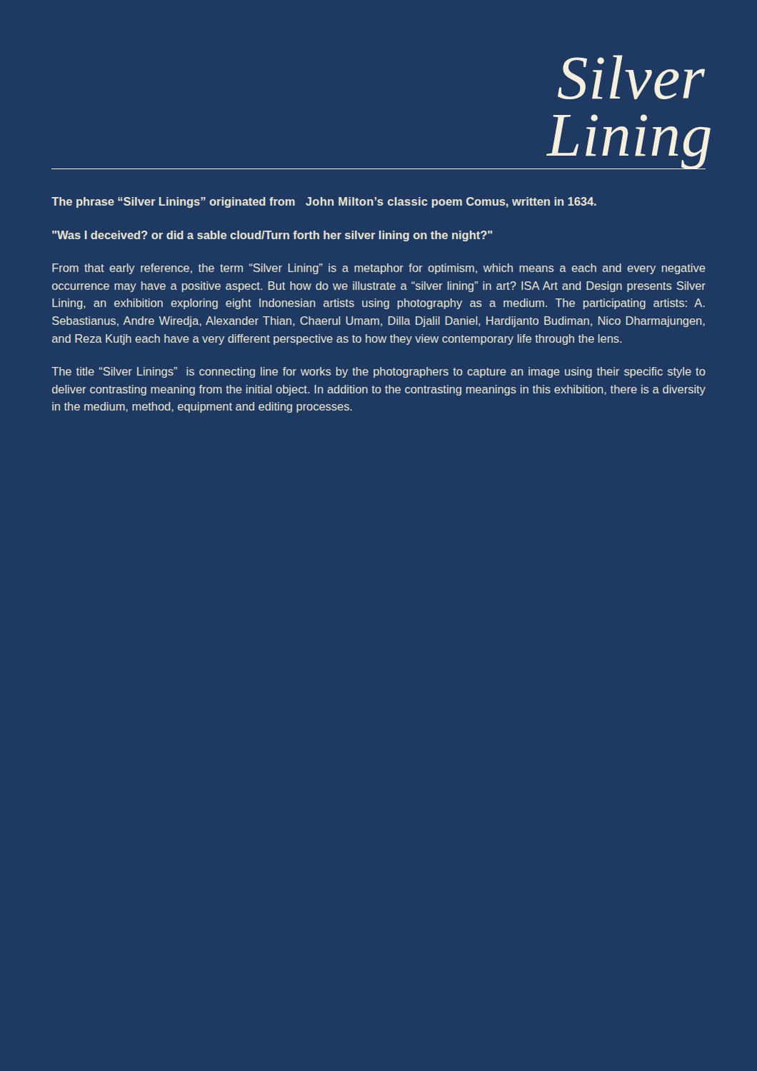Silver Lining
The phrase “Silver Linings” originated from John Milton’s classic poem Comus, written in 1634.
"Was I deceived? or did a sable cloud/Turn forth her silver lining on the night?"
From that early reference, the term “Silver Lining” is a metaphor for optimism, which means a each and every negative occurrence may have a positive aspect. But how do we illustrate a “silver lining” in art? ISA Art and Design presents Silver Lining, an exhibition exploring eight Indonesian artists using photography as a medium. The participating artists: A. Sebastianus, Andre Wiredja, Alexander Thian, Chaerul Umam, Dilla Djalil Daniel, Hardijanto Budiman, Nico Dharmajungen, and Reza Kutjh each have a very different perspective as to how they view contemporary life through the lens.
The title “Silver Linings” is connecting line for works by the photographers to capture an image using their specific style to deliver contrasting meaning from the initial object. In addition to the contrasting meanings in this exhibition, there is a diversity in the medium, method, equipment and editing processes.